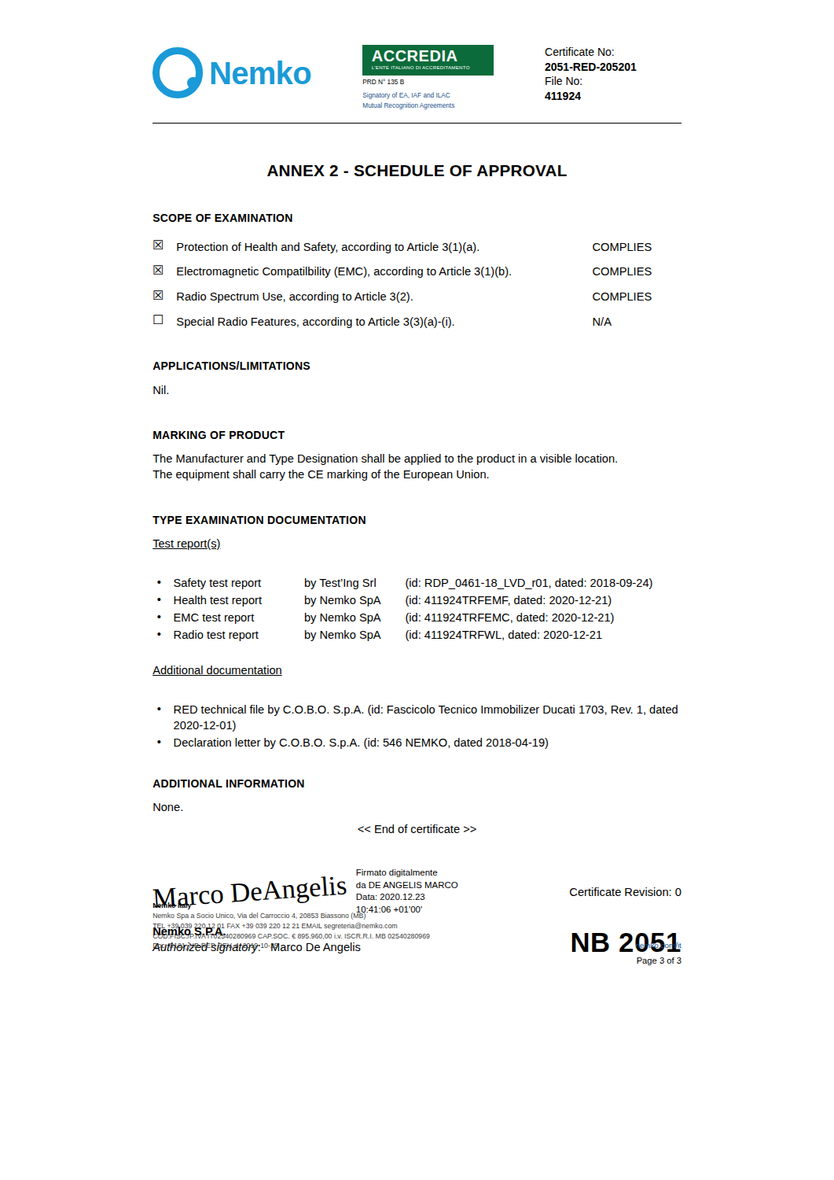Nemko
ACCREDIA
L'ENTE ITALIANO DI ACCREDITAMENTO
PRD N° 135 B
Signatory of EA, IAF and ILAC
Mutual Recognition Agreements
Certificate No:
2051-RED-205201
File No:
411924
ANNEX 2 - SCHEDULE OF APPROVAL
SCOPE OF EXAMINATION
| ☒ | Protection of Health and Safety, according to Article 3(1)(a). | COMPLIES |
| ☒ | Electromagnetic Compatilbility (EMC), according to Article 3(1)(b). | COMPLIES |
| ☒ | Radio Spectrum Use, according to Article 3(2). | COMPLIES |
| ☐ | Special Radio Features, according to Article 3(3)(a)-(i). | N/A |
APPLICATIONS/LIMITATIONS
Nil.
MARKING OF PRODUCT
The Manufacturer and Type Designation shall be applied to the product in a visible location.
The equipment shall carry the CE marking of the European Union.
TYPE EXAMINATION DOCUMENTATION
Test report(s)
Safety test report by Test’Ing Srl(id: RDP_0461-18_LVD_r01, dated: 2018-09-24)
Health test report by Nemko SpA(id: 411924TRFEMF, dated: 2020-12-21)
EMC test report by Nemko SpA(id: 411924TRFEMC, dated: 2020-12-21)
Radio test report by Nemko SpA(id: 411924TRFWL, dated: 2020-12-21
Additional documentation
RED technical file by C.O.B.O. S.p.A. (id: Fascicolo Tecnico Immobilizer Ducati 1703, Rev. 1, dated 2020-12-01)
Declaration letter by C.O.B.O. S.p.A. (id: 546 NEMKO, dated 2018-04-19)
ADDITIONAL INFORMATION
None.
<< End of certificate >>
Marco DeAngelis
Firmato digitalmente
da DE ANGELIS MARCO
Data: 2020.12.23
10:41:06 +01'00'
Nemko S.P.A.
Authorized signatory: Marco De Angelis
Certificate Revision: 0
NB 2051
Nemko Italy
Nemko Spa a Socio Unico, Via del Carroccio 4, 20853 Biassono (MB)
TEL +39 039 220 12 01 FAX +39 039 220 12 21 EMAIL segreteria@nemko.com
COD.FISC./P.IVA IT02540280969 CAP.SOC. € 895.960,00 i.v. ISCR.R.I. MB 02540280969
Doc: C121_NB-RED REV. 4, 2019-10-25
nemko.com/it
Page 3 of 3